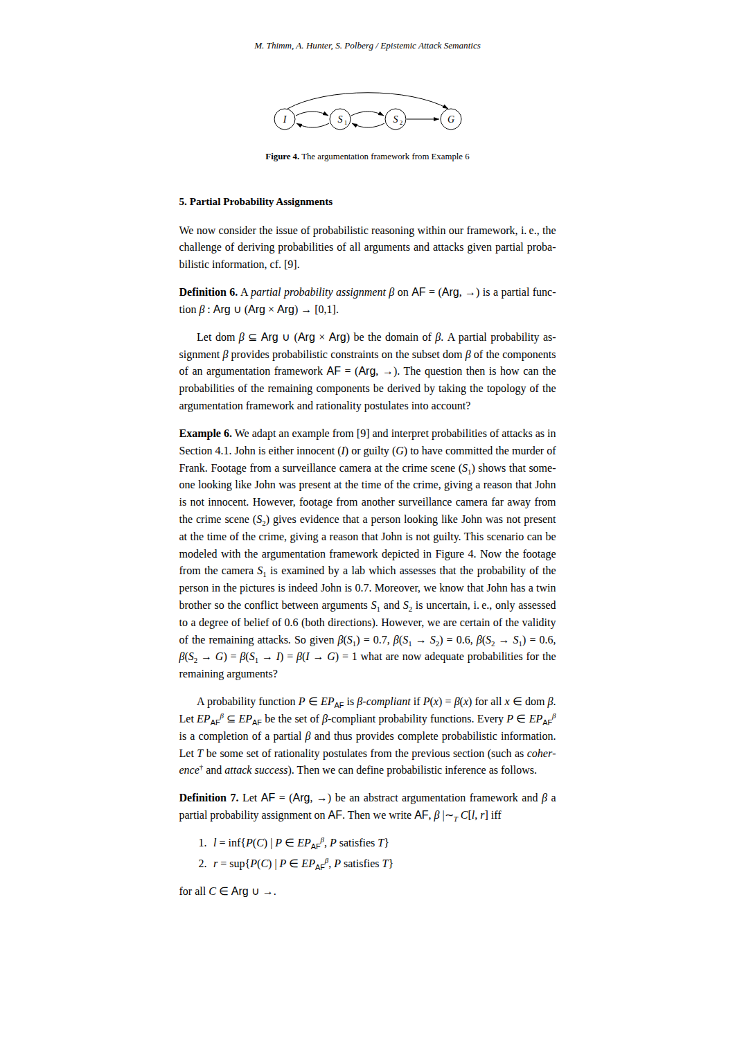M. Thimm, A. Hunter, S. Polberg / Epistemic Attack Semantics
I S S G 1 2
Figure 4. The argumentation framework from Example 6
5. Partial Probability Assignments
We now consider the issue of probabilistic reasoning within our framework, i. e., the challenge of deriving probabilities of all arguments and attacks given partial probabilistic information, cf. [9].
Definition 6. A partial probability assignment β on AF = (Arg, →) is a partial function β : Arg ∪ (Arg × Arg) → [0,1].
Let dom β ⊆ Arg ∪ (Arg × Arg) be the domain of β. A partial probability assignment β provides probabilistic constraints on the subset dom β of the components of an argumentation framework AF = (Arg, →). The question then is how can the probabilities of the remaining components be derived by taking the topology of the argumentation framework and rationality postulates into account?
Example 6. We adapt an example from [9] and interpret probabilities of attacks as in Section 4.1. John is either innocent (I) or guilty (G) to have committed the murder of Frank. Footage from a surveillance camera at the crime scene (S1) shows that someone looking like John was present at the time of the crime, giving a reason that John is not innocent. However, footage from another surveillance camera far away from the crime scene (S2) gives evidence that a person looking like John was not present at the time of the crime, giving a reason that John is not guilty. This scenario can be modeled with the argumentation framework depicted in Figure 4. Now the footage from the camera S1 is examined by a lab which assesses that the probability of the person in the pictures is indeed John is 0.7. Moreover, we know that John has a twin brother so the conflict between arguments S1 and S2 is uncertain, i. e., only assessed to a degree of belief of 0.6 (both directions). However, we are certain of the validity of the remaining attacks. So given β(S1) = 0.7, β(S1 → S2) = 0.6, β(S2 → S1) = 0.6, β(S2 → G) = β(S1 → I) = β(I → G) = 1 what are now adequate probabilities for the remaining arguments?
A probability function P ∈ EPAF is β-compliant if P(x) = β(x) for all x ∈ dom β. Let EPAFβ ⊆ EPAF be the set of β-compliant probability functions. Every P ∈ EPAFβ is a completion of a partial β and thus provides complete probabilistic information. Let T be some set of rationality postulates from the previous section (such as coherence† and attack success). Then we can define probabilistic inference as follows.
Definition 7. Let AF = (Arg, →) be an abstract argumentation framework and β a partial probability assignment on AF. Then we write AF, β |∼T C[l, r] iff
l = inf{P(C) | P ∈ EPAFβ, P satisfies T}
r = sup{P(C) | P ∈ EPAFβ, P satisfies T}
for all C ∈ Arg ∪ →.